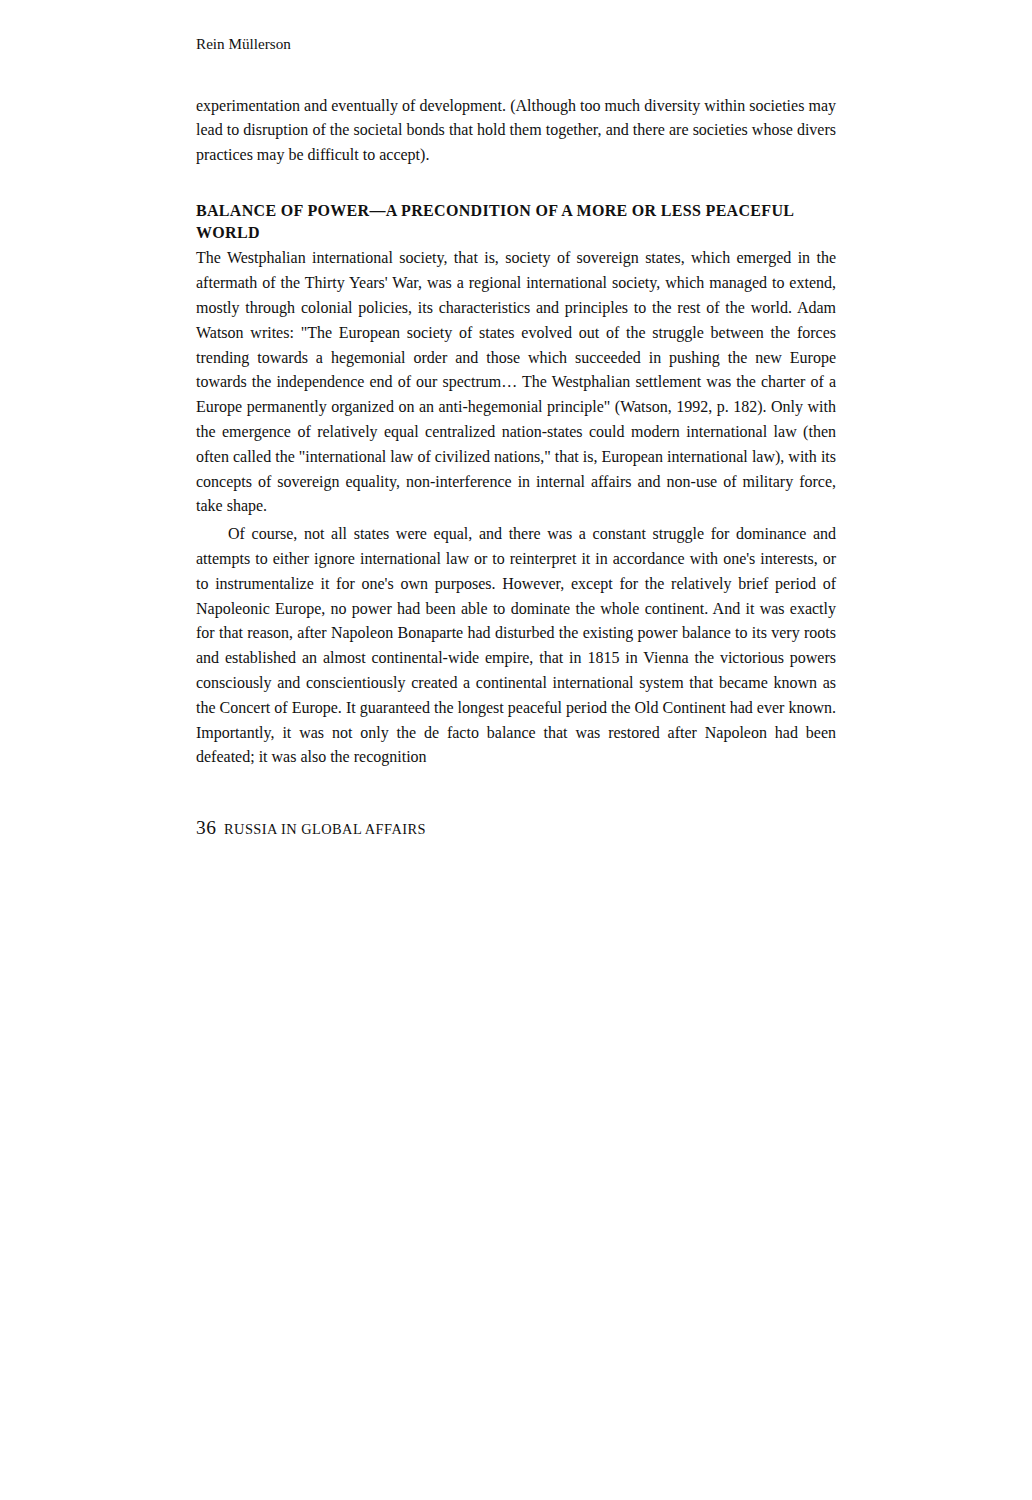Rein Müllerson
experimentation and eventually of development. (Although too much diversity within societies may lead to disruption of the societal bonds that hold them together, and there are societies whose divers practices may be difficult to accept).
Balance of Power—A Precondition of a More or Less Peaceful World
The Westphalian international society, that is, society of sovereign states, which emerged in the aftermath of the Thirty Years' War, was a regional international society, which managed to extend, mostly through colonial policies, its characteristics and principles to the rest of the world. Adam Watson writes: "The European society of states evolved out of the struggle between the forces trending towards a hegemonial order and those which succeeded in pushing the new Europe towards the independence end of our spectrum… The Westphalian settlement was the charter of a Europe permanently organized on an anti-hegemonial principle" (Watson, 1992, p. 182). Only with the emergence of relatively equal centralized nation-states could modern international law (then often called the "international law of civilized nations," that is, European international law), with its concepts of sovereign equality, non-interference in internal affairs and non-use of military force, take shape.
Of course, not all states were equal, and there was a constant struggle for dominance and attempts to either ignore international law or to reinterpret it in accordance with one's interests, or to instrumentalize it for one's own purposes. However, except for the relatively brief period of Napoleonic Europe, no power had been able to dominate the whole continent. And it was exactly for that reason, after Napoleon Bonaparte had disturbed the existing power balance to its very roots and established an almost continental-wide empire, that in 1815 in Vienna the victorious powers consciously and conscientiously created a continental international system that became known as the Concert of Europe. It guaranteed the longest peaceful period the Old Continent had ever known. Importantly, it was not only the de facto balance that was restored after Napoleon had been defeated; it was also the recognition
36 Russia in Global Affairs